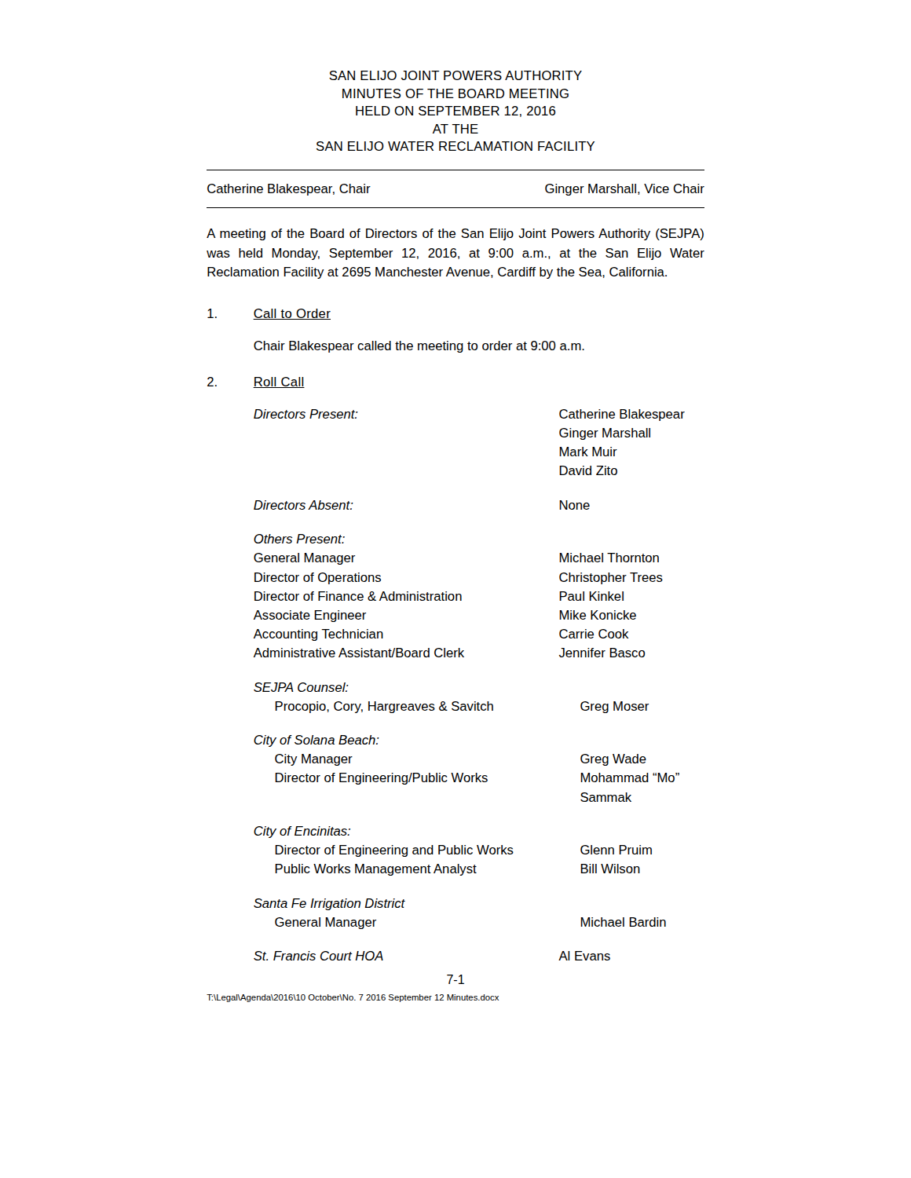San Elijo Joint Powers Authority
Minutes of the Board Meeting
Held on September 12, 2016
At the
San Elijo Water Reclamation Facility
Catherine Blakespear, Chair
Ginger Marshall, Vice Chair
A meeting of the Board of Directors of the San Elijo Joint Powers Authority (SEJPA) was held Monday, September 12, 2016, at 9:00 a.m., at the San Elijo Water Reclamation Facility at 2695 Manchester Avenue, Cardiff by the Sea, California.
1.
Call to Order
Chair Blakespear called the meeting to order at 9:00 a.m.
2.
Roll Call
Directors Present:
Catherine Blakespear
Ginger Marshall
Mark Muir
David Zito
Directors Absent:
None
Others Present:
General Manager
Michael Thornton
Director of Operations
Christopher Trees
Director of Finance & Administration
Paul Kinkel
Associate Engineer
Mike Konicke
Accounting Technician
Carrie Cook
Administrative Assistant/Board Clerk
Jennifer Basco
SEJPA Counsel:
Procopio, Cory, Hargreaves & Savitch
Greg Moser
City of Solana Beach:
City Manager
Greg Wade
Director of Engineering/Public Works
Mohammad “Mo” Sammak
City of Encinitas:
Director of Engineering and Public Works
Glenn Pruim
Public Works Management Analyst
Bill Wilson
Santa Fe Irrigation District
General Manager
Michael Bardin
St. Francis Court HOA
Al Evans
7-1
T:\Legal\Agenda\2016\10 October\No. 7 2016 September 12 Minutes.docx